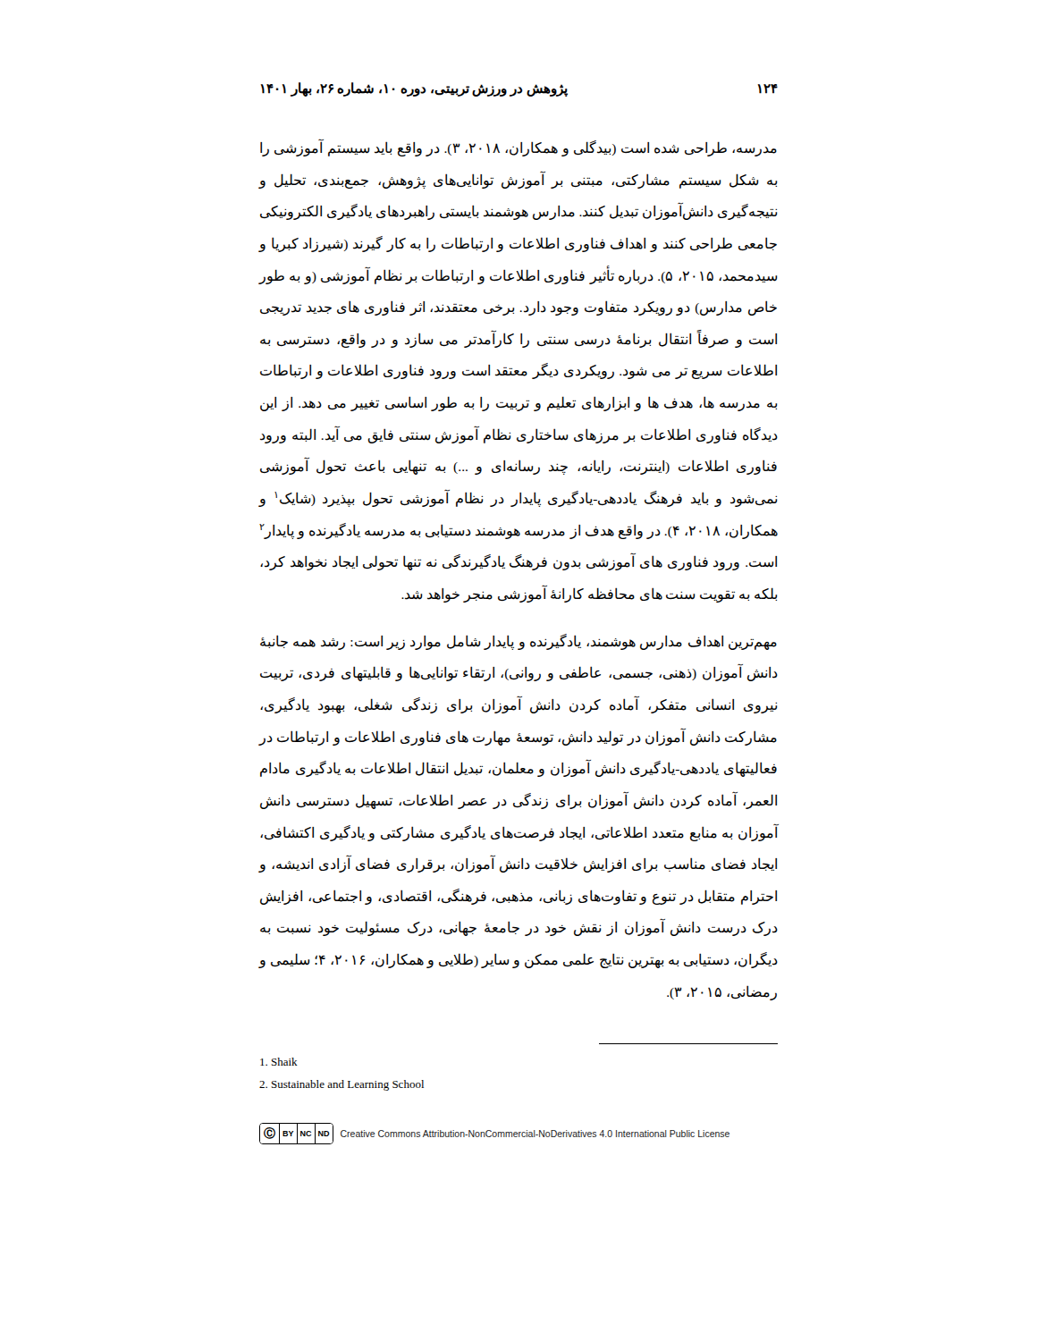۱۲۴ پژوهش در ورزش تربیتی، دوره ۱۰، شماره ۲۶، بهار ۱۴۰۱
مدرسه، طراحی شده است (بیدگلی و همکاران، ۲۰۱۸، ۳). در واقع باید سیستم آموزشی را به شکل سیستم مشارکتی، مبتنی بر آموزش توانایی‌های پژوهش، جمع‌بندی، تحلیل و نتیجه‌گیری دانش‌آموزان تبدیل کنند. مدارس هوشمند بایستی راهبردهای یادگیری الکترونیکی جامعی طراحی کنند و اهداف فناوری اطلاعات و ارتباطات را به کار گیرند (شیرزاد کبریا و سیدمحمد، ۲۰۱۵، ۵). درباره تأثیر فناوری اطلاعات و ارتباطات بر نظام آموزشی (و به طور خاص مدارس) دو رویکرد متفاوت وجود دارد. برخی معتقدند، اثر فناوری های جدید تدریجی است و صرفاً انتقال برنامهٔ درسی سنتی را کارآمدتر می سازد و در واقع، دسترسی به اطلاعات سریع تر می شود. رویکردی دیگر معتقد است ورود فناوری اطلاعات و ارتباطات به مدرسه ها، هدف ها و ابزارهای تعلیم و تربیت را به طور اساسی تغییر می دهد. از این دیدگاه فناوری اطلاعات بر مرزهای ساختاری نظام آموزش سنتی فایق می آید. البته ورود فناوری اطلاعات (اینترنت، رایانه، چند رسانه‌ای و ...) به تنهایی باعث تحول آموزشی نمی‌شود و باید فرهنگ یاددهی-یادگیری پایدار در نظام آموزشی تحول بپذیرد (شایک۱ و همکاران، ۲۰۱۸، ۴). در واقع هدف از مدرسه هوشمند دستیابی به مدرسه یادگیرنده و پایدار۲ است. ورود فناوری های آموزشی بدون فرهنگ یادگیرندگی نه تنها تحولی ایجاد نخواهد کرد، بلکه به تقویت سنت های محافظه کارانهٔ آموزشی منجر خواهد شد.
مهم‌ترین اهداف مدارس هوشمند، یادگیرنده و پایدار شامل موارد زیر است: رشد همه جانبهٔ دانش آموزان (ذهنی، جسمی، عاطفی و روانی)، ارتقاء توانایی‌ها و قابلیتهای فردی، تربیت نیروی انسانی متفکر، آماده کردن دانش آموزان برای زندگی شغلی، بهبود یادگیری، مشارکت دانش آموزان در تولید دانش، توسعهٔ مهارت های فناوری اطلاعات و ارتباطات در فعالیتهای یاددهی-یادگیری دانش آموزان و معلمان، تبدیل انتقال اطلاعات به یادگیری مادام العمر، آماده کردن دانش آموزان برای زندگی در عصر اطلاعات، تسهیل دسترسی دانش آموزان به منابع متعدد اطلاعاتی، ایجاد فرصت‌های یادگیری مشارکتی و یادگیری اکتشافی، ایجاد فضای مناسب برای افزایش خلاقیت دانش آموزان، برقراری فضای آزادی اندیشه، و احترام متقابل در تنوع و تفاوت‌های زبانی، مذهبی، فرهنگی، اقتصادی، و اجتماعی، افزایش درک درست دانش آموزان از نقش خود در جامعهٔ جهانی، درک مسئولیت خود نسبت به دیگران، دستیابی به بهترین نتایج علمی ممکن و سایر (طلایی و همکاران، ۲۰۱۶، ۴؛ سلیمی و رمضانی، ۲۰۱۵، ۳).
1. Shaik
2. Sustainable and Learning School
ⒸBY NC ND Creative Commons Attribution-NonCommercial-NoDerivatives 4.0 International Public License